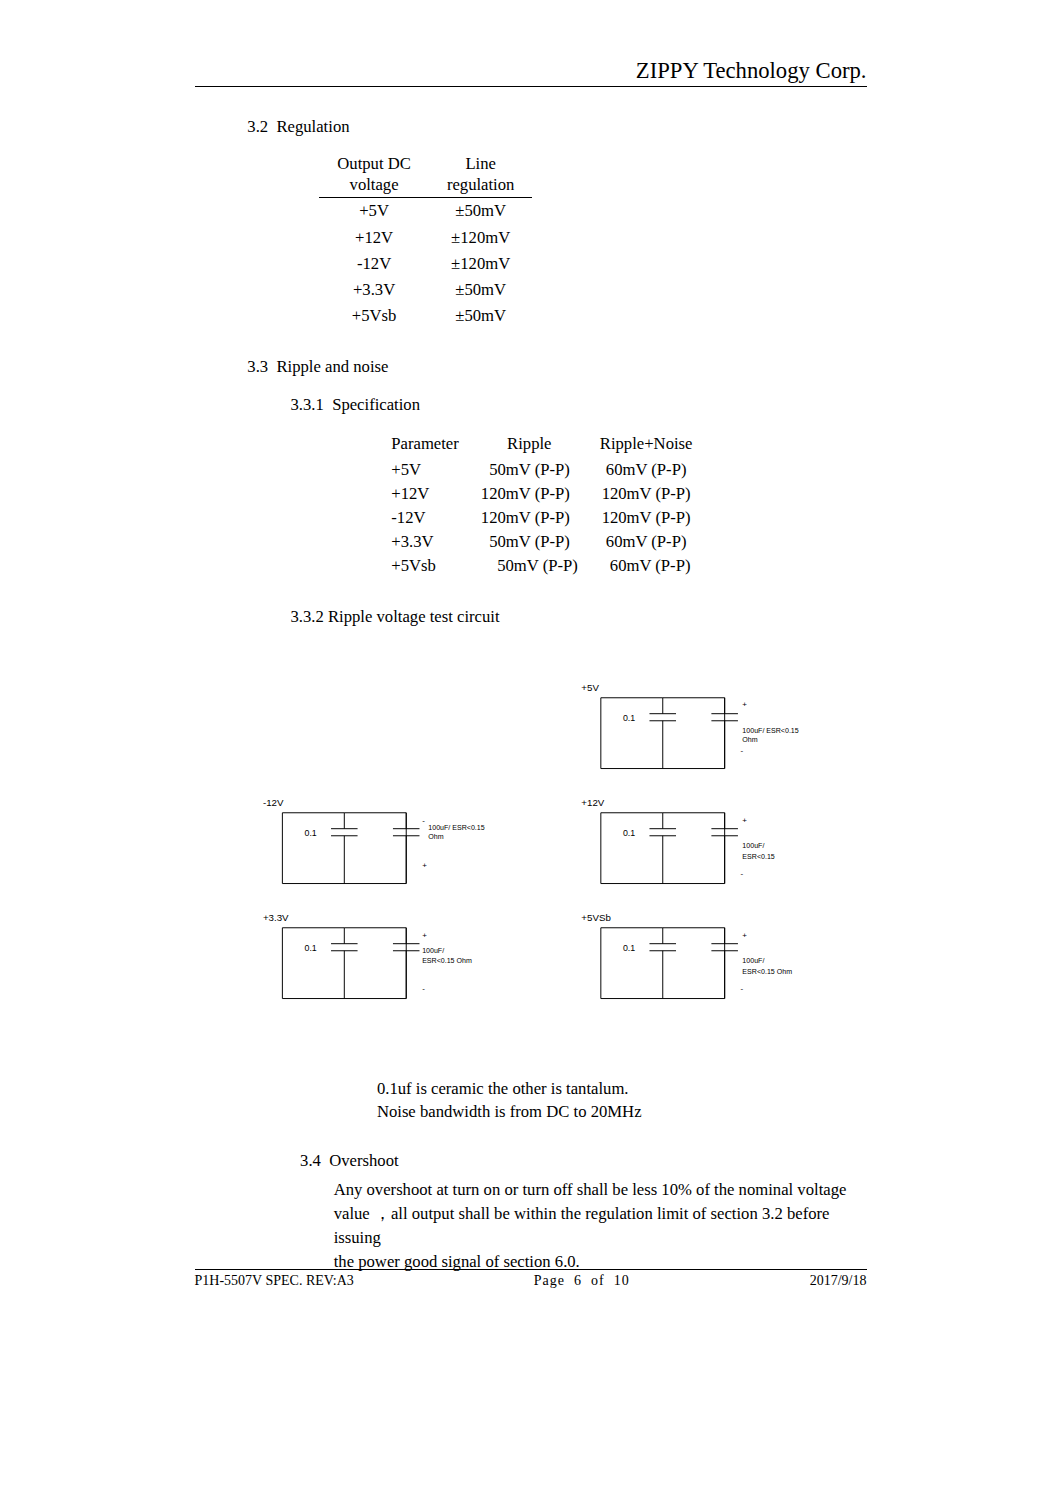ZIPPY Technology Corp.
3.2 Regulation
| Output DC voltage | Line regulation |
| --- | --- |
| +5V | ±50mV |
| +12V | ±120mV |
| -12V | ±120mV |
| +3.3V | ±50mV |
| +5Vsb | ±50mV |
3.3 Ripple and noise
3.3.1 Specification
| Parameter | Ripple | Ripple+Noise |
| --- | --- | --- |
| +5V | 50mV (P-P) | 60mV (P-P) |
| +12V | 120mV (P-P) | 120mV (P-P) |
| -12V | 120mV (P-P) | 120mV (P-P) |
| +3.3V | 50mV (P-P) | 60mV (P-P) |
| +5Vsb | 50mV (P-P) | 60mV (P-P) |
3.3.2 Ripple voltage test circuit
+5V 0.1 + 100uF/ ESR<0.15 Ohm - -12V 0.1 - 100uF/ ESR<0.15 Ohm + +12V 0.1 + 100uF/ ESR<0.15 - +3.3V 0.1 + 100uF/ ESR<0.15 Ohm - +5VSb 0.1 + 100uF/ ESR<0.15 Ohm -
0.1uf is ceramic the other is tantalum.
Noise bandwidth is from DC to 20MHz
3.4 Overshoot
Any overshoot at turn on or turn off shall be less 10% of the nominal voltage
value ，all output shall be within the regulation limit of section 3.2 before issuing
the power good signal of section 6.0.
P1H-5507V SPEC. REV:A3 Page 6 of 10 2017/9/18